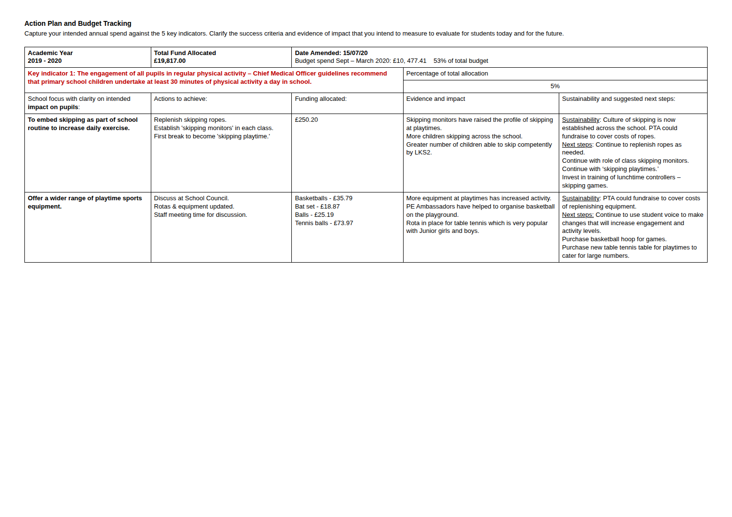Action Plan and Budget Tracking
Capture your intended annual spend against the 5 key indicators. Clarify the success criteria and evidence of impact that you intend to measure to evaluate for students today and for the future.
| Academic Year 2019 - 2020 | Total Fund Allocated £19,817.00 | Date Amended: 15/07/20 Budget spend Sept – March 2020: £10, 477.41 53% of total budget |
| Key indicator 1: The engagement of all pupils in regular physical activity – Chief Medical Officer guidelines recommend that primary school children undertake at least 30 minutes of physical activity a day in school. | Percentage of total allocation |
| 5% |
| School focus with clarity on intended impact on pupils : | Actions to achieve: | Funding allocated: | Evidence and impact | Sustainability and suggested next steps: |
| To embed skipping as part of school routine to increase daily exercise. | Replenish skipping ropes. Establish 'skipping monitors' in each class. First break to become 'skipping playtime.' | £250.20 | Skipping monitors have raised the profile of skipping at playtimes. More children skipping across the school. Greater number of children able to skip competently by LKS2. | Sustainability : Culture of skipping is now established across the school. PTA could fundraise to cover costs of ropes. Next steps : Continue to replenish ropes as needed. Continue with role of class skipping monitors. Continue with ‘skipping playtimes.’ Invest in training of lunchtime controllers – skipping games. |
| Offer a wider range of playtime sports equipment. | Discuss at School Council. Rotas & equipment updated. Staff meeting time for discussion. | Basketballs - £35.79 Bat set - £18.87 Balls - £25.19 Tennis balls - £73.97 | More equipment at playtimes has increased activity. PE Ambassadors have helped to organise basketball on the playground. Rota in place for table tennis which is very popular with Junior girls and boys. | Sustainability : PTA could fundraise to cover costs of replenishing equipment. Next steps: Continue to use student voice to make changes that will increase engagement and activity levels. Purchase basketball hoop for games. Purchase new table tennis table for playtimes to cater for large numbers. |